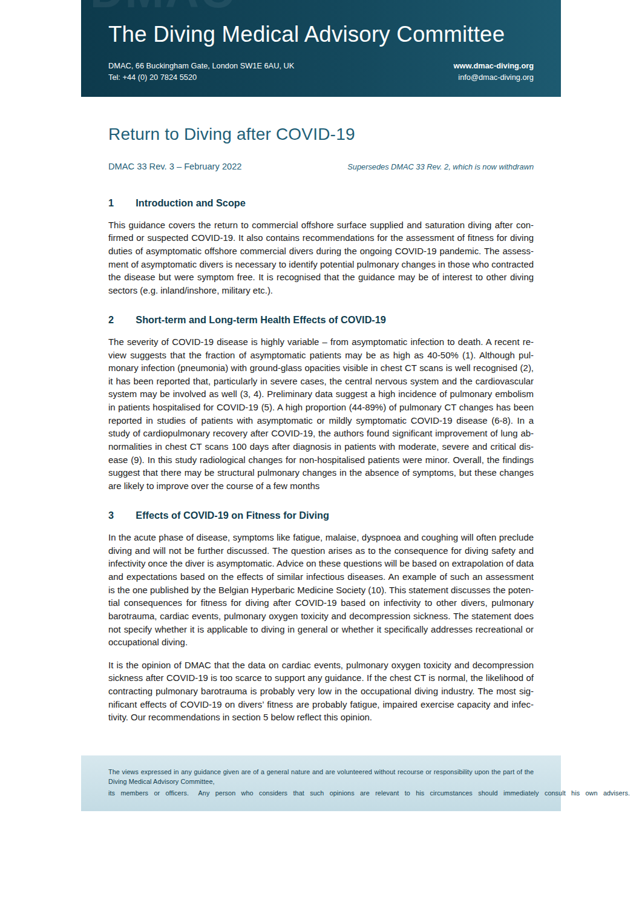DMAC
The Diving Medical Advisory Committee
DMAC, 66 Buckingham Gate, London SW1E 6AU, UK
Tel: +44 (0) 20 7824 5520
www.dmac-diving.org
info@dmac-diving.org
Return to Diving after COVID-19
DMAC 33 Rev. 3 – February 2022 Supersedes DMAC 33 Rev. 2, which is now withdrawn
1 Introduction and Scope
This guidance covers the return to commercial offshore surface supplied and saturation diving after confirmed or suspected COVID-19. It also contains recommendations for the assessment of fitness for diving duties of asymptomatic offshore commercial divers during the ongoing COVID-19 pandemic. The assessment of asymptomatic divers is necessary to identify potential pulmonary changes in those who contracted the disease but were symptom free. It is recognised that the guidance may be of interest to other diving sectors (e.g. inland/inshore, military etc.).
2 Short-term and Long-term Health Effects of COVID-19
The severity of COVID-19 disease is highly variable – from asymptomatic infection to death. A recent review suggests that the fraction of asymptomatic patients may be as high as 40-50% (1). Although pulmonary infection (pneumonia) with ground-glass opacities visible in chest CT scans is well recognised (2), it has been reported that, particularly in severe cases, the central nervous system and the cardiovascular system may be involved as well (3, 4). Preliminary data suggest a high incidence of pulmonary embolism in patients hospitalised for COVID-19 (5). A high proportion (44-89%) of pulmonary CT changes has been reported in studies of patients with asymptomatic or mildly symptomatic COVID-19 disease (6-8). In a study of cardiopulmonary recovery after COVID-19, the authors found significant improvement of lung abnormalities in chest CT scans 100 days after diagnosis in patients with moderate, severe and critical disease (9). In this study radiological changes for non-hospitalised patients were minor. Overall, the findings suggest that there may be structural pulmonary changes in the absence of symptoms, but these changes are likely to improve over the course of a few months
3 Effects of COVID-19 on Fitness for Diving
In the acute phase of disease, symptoms like fatigue, malaise, dyspnoea and coughing will often preclude diving and will not be further discussed. The question arises as to the consequence for diving safety and infectivity once the diver is asymptomatic. Advice on these questions will be based on extrapolation of data and expectations based on the effects of similar infectious diseases. An example of such an assessment is the one published by the Belgian Hyperbaric Medicine Society (10). This statement discusses the potential consequences for fitness for diving after COVID-19 based on infectivity to other divers, pulmonary barotrauma, cardiac events, pulmonary oxygen toxicity and decompression sickness. The statement does not specify whether it is applicable to diving in general or whether it specifically addresses recreational or occupational diving.
It is the opinion of DMAC that the data on cardiac events, pulmonary oxygen toxicity and decompression sickness after COVID-19 is too scarce to support any guidance. If the chest CT is normal, the likelihood of contracting pulmonary barotrauma is probably very low in the occupational diving industry. The most significant effects of COVID-19 on divers’ fitness are probably fatigue, impaired exercise capacity and infectivity. Our recommendations in section 5 below reflect this opinion.
The views expressed in any guidance given are of a general nature and are volunteered without recourse or responsibility upon the part of the Diving Medical Advisory Committee,
its members or officers. Any person who considers that such opinions are relevant to his circumstances should immediately consult his own advisers.